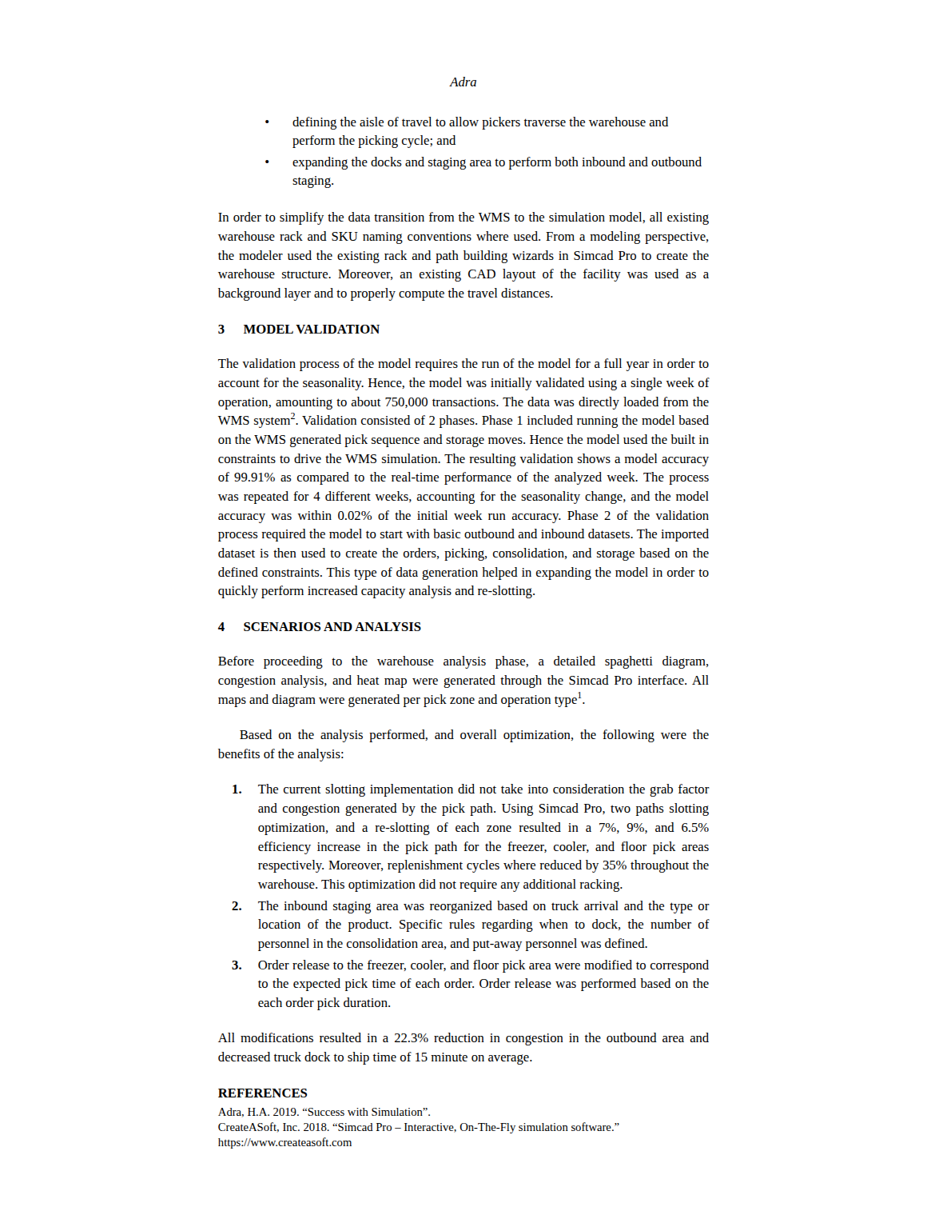Adra
defining the aisle of travel to allow pickers traverse the warehouse and perform the picking cycle; and
expanding the docks and staging area to perform both inbound and outbound staging.
In order to simplify the data transition from the WMS to the simulation model, all existing warehouse rack and SKU naming conventions where used. From a modeling perspective, the modeler used the existing rack and path building wizards in Simcad Pro to create the warehouse structure. Moreover, an existing CAD layout of the facility was used as a background layer and to properly compute the travel distances.
3 Model Validation
The validation process of the model requires the run of the model for a full year in order to account for the seasonality. Hence, the model was initially validated using a single week of operation, amounting to about 750,000 transactions. The data was directly loaded from the WMS system2. Validation consisted of 2 phases. Phase 1 included running the model based on the WMS generated pick sequence and storage moves. Hence the model used the built in constraints to drive the WMS simulation. The resulting validation shows a model accuracy of 99.91% as compared to the real-time performance of the analyzed week. The process was repeated for 4 different weeks, accounting for the seasonality change, and the model accuracy was within 0.02% of the initial week run accuracy. Phase 2 of the validation process required the model to start with basic outbound and inbound datasets. The imported dataset is then used to create the orders, picking, consolidation, and storage based on the defined constraints. This type of data generation helped in expanding the model in order to quickly perform increased capacity analysis and re-slotting.
4 Scenarios and Analysis
Before proceeding to the warehouse analysis phase, a detailed spaghetti diagram, congestion analysis, and heat map were generated through the Simcad Pro interface. All maps and diagram were generated per pick zone and operation type1.
Based on the analysis performed, and overall optimization, the following were the benefits of the analysis:
The current slotting implementation did not take into consideration the grab factor and congestion generated by the pick path. Using Simcad Pro, two paths slotting optimization, and a re-slotting of each zone resulted in a 7%, 9%, and 6.5% efficiency increase in the pick path for the freezer, cooler, and floor pick areas respectively. Moreover, replenishment cycles where reduced by 35% throughout the warehouse. This optimization did not require any additional racking.
The inbound staging area was reorganized based on truck arrival and the type or location of the product. Specific rules regarding when to dock, the number of personnel in the consolidation area, and put-away personnel was defined.
Order release to the freezer, cooler, and floor pick area were modified to correspond to the expected pick time of each order. Order release was performed based on the each order pick duration.
All modifications resulted in a 22.3% reduction in congestion in the outbound area and decreased truck dock to ship time of 15 minute on average.
References
Adra, H.A. 2019. “Success with Simulation”.
CreateASoft, Inc. 2018. “Simcad Pro – Interactive, On-The-Fly simulation software.” https://www.createasoft.com